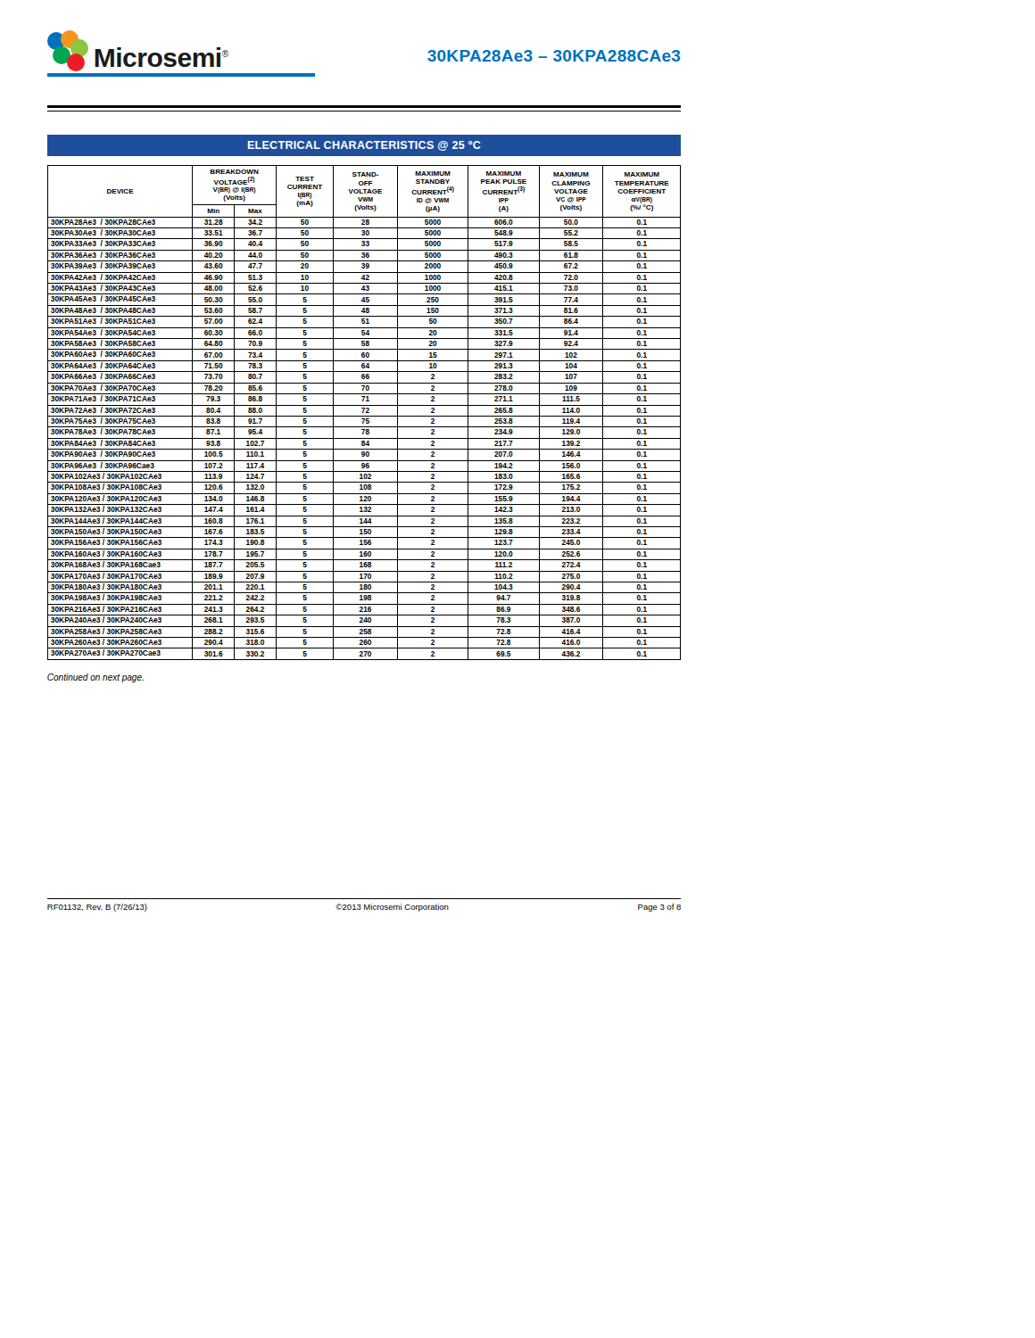Microsemi®
30KPA28Ae3 – 30KPA288CAe3
ELECTRICAL CHARACTERISTICS @ 25 ºC
| DEVICE | BREAKDOWN VOLTAGE (2) V (BR) @ I (BR) (Volts) | TEST CURRENT I (BR) (mA) | STAND- OFF VOLTAGE V WM (Volts) | MAXIMUM STANDBY CURRENT (4) I D @ V WM (µA) | MAXIMUM PEAK PULSE CURRENT (3) I PP (A) | MAXIMUM CLAMPING VOLTAGE V C @ I PP (Volts) | MAXIMUM TEMPERATURE COEFFICIENT α V(BR) (%/ °C) |
| --- | --- | --- | --- | --- | --- | --- | --- |
| Min | Max |
| 30KPA28Ae3 / 30KPA28CAe3 | 31.28 | 34.2 | 50 | 28 | 5000 | 606.0 | 50.0 | 0.1 |
| 30KPA30Ae3 / 30KPA30CAe3 | 33.51 | 36.7 | 50 | 30 | 5000 | 548.9 | 55.2 | 0.1 |
| 30KPA33Ae3 / 30KPA33CAe3 | 36.90 | 40.4 | 50 | 33 | 5000 | 517.9 | 58.5 | 0.1 |
| 30KPA36Ae3 / 30KPA36CAe3 | 40.20 | 44.0 | 50 | 36 | 5000 | 490.3 | 61.8 | 0.1 |
| 30KPA39Ae3 / 30KPA39CAe3 | 43.60 | 47.7 | 20 | 39 | 2000 | 450.9 | 67.2 | 0.1 |
| 30KPA42Ae3 / 30KPA42CAe3 | 46.90 | 51.3 | 10 | 42 | 1000 | 420.8 | 72.0 | 0.1 |
| 30KPA43Ae3 / 30KPA43CAe3 | 48.00 | 52.6 | 10 | 43 | 1000 | 415.1 | 73.0 | 0.1 |
| 30KPA45Ae3 / 30KPA45CAe3 | 50.30 | 55.0 | 5 | 45 | 250 | 391.5 | 77.4 | 0.1 |
| 30KPA48Ae3 / 30KPA48CAe3 | 53.60 | 58.7 | 5 | 48 | 150 | 371.3 | 81.6 | 0.1 |
| 30KPA51Ae3 / 30KPA51CAe3 | 57.00 | 62.4 | 5 | 51 | 50 | 350.7 | 86.4 | 0.1 |
| 30KPA54Ae3 / 30KPA54CAe3 | 60.30 | 66.0 | 5 | 54 | 20 | 331.5 | 91.4 | 0.1 |
| 30KPA58Ae3 / 30KPA58CAe3 | 64.80 | 70.9 | 5 | 58 | 20 | 327.9 | 92.4 | 0.1 |
| 30KPA60Ae3 / 30KPA60CAe3 | 67.00 | 73.4 | 5 | 60 | 15 | 297.1 | 102 | 0.1 |
| 30KPA64Ae3 / 30KPA64CAe3 | 71.50 | 78.3 | 5 | 64 | 10 | 291.3 | 104 | 0.1 |
| 30KPA66Ae3 / 30KPA66CAe3 | 73.70 | 80.7 | 5 | 66 | 2 | 283.2 | 107 | 0.1 |
| 30KPA70Ae3 / 30KPA70CAe3 | 78.20 | 85.6 | 5 | 70 | 2 | 278.0 | 109 | 0.1 |
| 30KPA71Ae3 / 30KPA71CAe3 | 79.3 | 86.8 | 5 | 71 | 2 | 271.1 | 111.5 | 0.1 |
| 30KPA72Ae3 / 30KPA72CAe3 | 80.4 | 88.0 | 5 | 72 | 2 | 265.8 | 114.0 | 0.1 |
| 30KPA75Ae3 / 30KPA75CAe3 | 83.8 | 91.7 | 5 | 75 | 2 | 253.8 | 119.4 | 0.1 |
| 30KPA78Ae3 / 30KPA78CAe3 | 87.1 | 95.4 | 5 | 78 | 2 | 234.9 | 129.0 | 0.1 |
| 30KPA84Ae3 / 30KPA84CAe3 | 93.8 | 102.7 | 5 | 84 | 2 | 217.7 | 139.2 | 0.1 |
| 30KPA90Ae3 / 30KPA90CAe3 | 100.5 | 110.1 | 5 | 90 | 2 | 207.0 | 146.4 | 0.1 |
| 30KPA96Ae3 / 30KPA96Cae3 | 107.2 | 117.4 | 5 | 96 | 2 | 194.2 | 156.0 | 0.1 |
| 30KPA102Ae3 / 30KPA102CAe3 | 113.9 | 124.7 | 5 | 102 | 2 | 183.0 | 165.6 | 0.1 |
| 30KPA108Ae3 / 30KPA108CAe3 | 120.6 | 132.0 | 5 | 108 | 2 | 172.9 | 175.2 | 0.1 |
| 30KPA120Ae3 / 30KPA120CAe3 | 134.0 | 146.8 | 5 | 120 | 2 | 155.9 | 194.4 | 0.1 |
| 30KPA132Ae3 / 30KPA132CAe3 | 147.4 | 161.4 | 5 | 132 | 2 | 142.3 | 213.0 | 0.1 |
| 30KPA144Ae3 / 30KPA144CAe3 | 160.8 | 176.1 | 5 | 144 | 2 | 135.8 | 223.2 | 0.1 |
| 30KPA150Ae3 / 30KPA150CAe3 | 167.6 | 183.5 | 5 | 150 | 2 | 129.8 | 233.4 | 0.1 |
| 30KPA156Ae3 / 30KPA156CAe3 | 174.3 | 190.8 | 5 | 156 | 2 | 123.7 | 245.0 | 0.1 |
| 30KPA160Ae3 / 30KPA160CAe3 | 178.7 | 195.7 | 5 | 160 | 2 | 120.0 | 252.6 | 0.1 |
| 30KPA168Ae3 / 30KPA168Cae3 | 187.7 | 205.5 | 5 | 168 | 2 | 111.2 | 272.4 | 0.1 |
| 30KPA170Ae3 / 30KPA170CAe3 | 189.9 | 207.9 | 5 | 170 | 2 | 110.2 | 275.0 | 0.1 |
| 30KPA180Ae3 / 30KPA180CAe3 | 201.1 | 220.1 | 5 | 180 | 2 | 104.3 | 290.4 | 0.1 |
| 30KPA198Ae3 / 30KPA198CAe3 | 221.2 | 242.2 | 5 | 198 | 2 | 94.7 | 319.8 | 0.1 |
| 30KPA216Ae3 / 30KPA216CAe3 | 241.3 | 264.2 | 5 | 216 | 2 | 86.9 | 348.6 | 0.1 |
| 30KPA240Ae3 / 30KPA240CAe3 | 268.1 | 293.5 | 5 | 240 | 2 | 78.3 | 387.0 | 0.1 |
| 30KPA258Ae3 / 30KPA258CAe3 | 288.2 | 315.6 | 5 | 258 | 2 | 72.8 | 416.4 | 0.1 |
| 30KPA260Ae3 / 30KPA260CAe3 | 290.4 | 318.0 | 5 | 260 | 2 | 72.8 | 416.0 | 0.1 |
| 30KPA270Ae3 / 30KPA270Cae3 | 301.6 | 330.2 | 5 | 270 | 2 | 69.5 | 436.2 | 0.1 |
Continued on next page.
RF01132, Rev. B (7/26/13)
©2013 Microsemi Corporation
Page 3 of 8